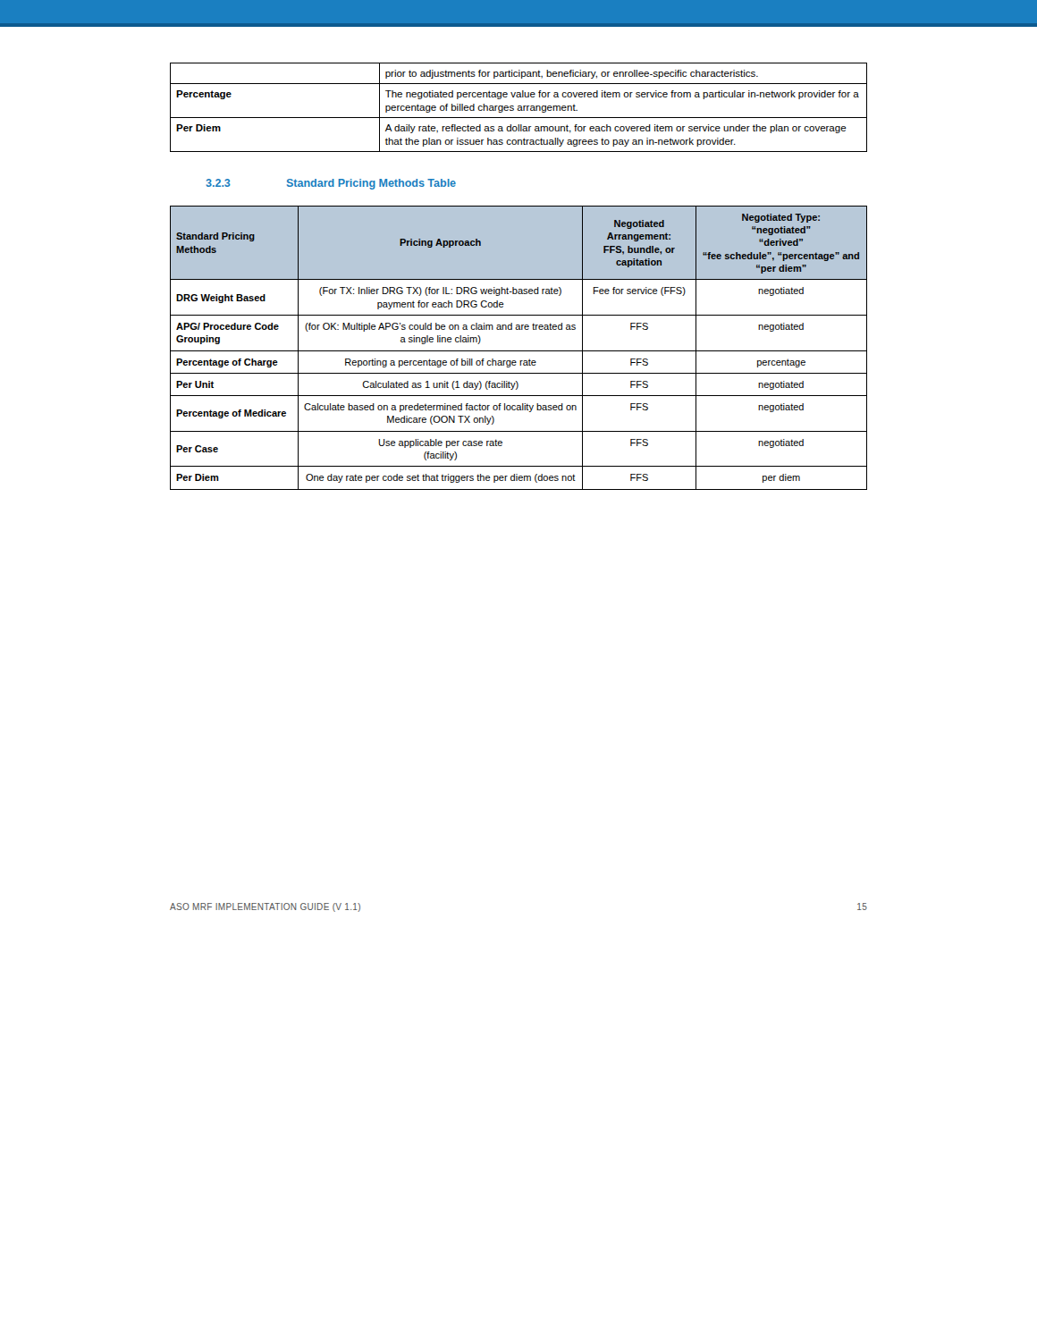| | prior to adjustments for participant, beneficiary, or enrollee-specific characteristics. |
| Percentage | The negotiated percentage value for a covered item or service from a particular in-network provider for a percentage of billed charges arrangement. |
| Per Diem | A daily rate, reflected as a dollar amount, for each covered item or service under the plan or coverage that the plan or issuer has contractually agrees to pay an in-network provider. |
3.2.3 Standard Pricing Methods Table
| Standard Pricing Methods | Pricing Approach | Negotiated Arrangement: FFS, bundle, or capitation | Negotiated Type: “negotiated” “derived” “fee schedule”, “percentage” and “per diem” |
| --- | --- | --- | --- |
| DRG Weight Based | (For TX: Inlier DRG TX) (for IL: DRG weight-based rate) payment for each DRG Code | Fee for service (FFS) | negotiated |
| APG/ Procedure Code Grouping | (for OK: Multiple APG’s could be on a claim and are treated as a single line claim) | FFS | negotiated |
| Percentage of Charge | Reporting a percentage of bill of charge rate | FFS | percentage |
| Per Unit | Calculated as 1 unit (1 day) (facility) | FFS | negotiated |
| Percentage of Medicare | Calculate based on a predetermined factor of locality based on Medicare (OON TX only) | FFS | negotiated |
| Per Case | Use applicable per case rate (facility) | FFS | negotiated |
| Per Diem | One day rate per code set that triggers the per diem (does not | FFS | per diem |
ASO MRF IMPLEMENTATION GUIDE (V 1.1)
15